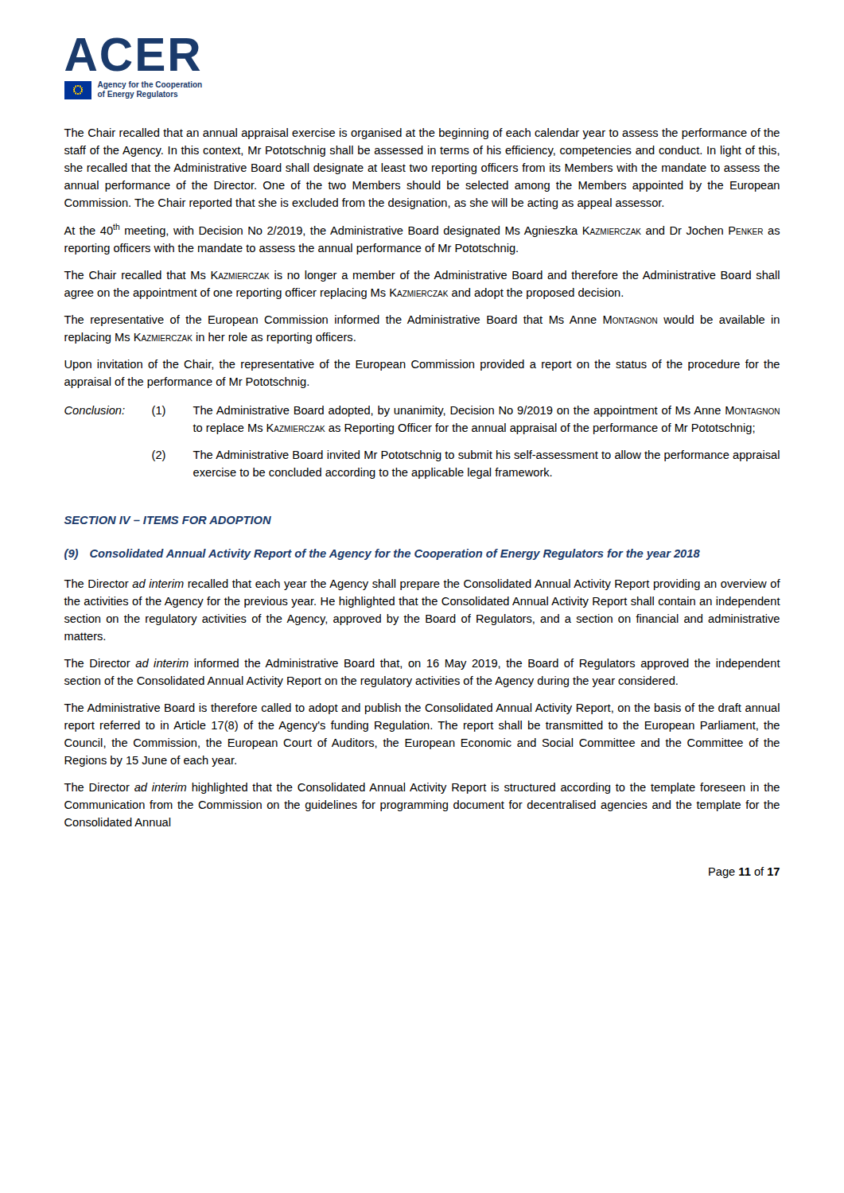ACER
Agency for the Cooperation
of Energy Regulators
The Chair recalled that an annual appraisal exercise is organised at the beginning of each calendar year to assess the performance of the staff of the Agency. In this context, Mr Pototschnig shall be assessed in terms of his efficiency, competencies and conduct. In light of this, she recalled that the Administrative Board shall designate at least two reporting officers from its Members with the mandate to assess the annual performance of the Director. One of the two Members should be selected among the Members appointed by the European Commission. The Chair reported that she is excluded from the designation, as she will be acting as appeal assessor.
At the 40th meeting, with Decision No 2/2019, the Administrative Board designated Ms Agnieszka Kazmierczak and Dr Jochen Penker as reporting officers with the mandate to assess the annual performance of Mr Pototschnig.
The Chair recalled that Ms Kazmierczak is no longer a member of the Administrative Board and therefore the Administrative Board shall agree on the appointment of one reporting officer replacing Ms Kazmierczak and adopt the proposed decision.
The representative of the European Commission informed the Administrative Board that Ms Anne Montagnon would be available in replacing Ms Kazmierczak in her role as reporting officers.
Upon invitation of the Chair, the representative of the European Commission provided a report on the status of the procedure for the appraisal of the performance of Mr Pototschnig.
Conclusion:
(1)
The Administrative Board adopted, by unanimity, Decision No 9/2019 on the appointment of Ms Anne Montagnon to replace Ms Kazmierczak as Reporting Officer for the annual appraisal of the performance of Mr Pototschnig;
(2)
The Administrative Board invited Mr Pototschnig to submit his self-assessment to allow the performance appraisal exercise to be concluded according to the applicable legal framework.
SECTION IV – ITEMS FOR ADOPTION
(9) Consolidated Annual Activity Report of the Agency for the Cooperation of Energy Regulators for the year 2018
The Director ad interim recalled that each year the Agency shall prepare the Consolidated Annual Activity Report providing an overview of the activities of the Agency for the previous year. He highlighted that the Consolidated Annual Activity Report shall contain an independent section on the regulatory activities of the Agency, approved by the Board of Regulators, and a section on financial and administrative matters.
The Director ad interim informed the Administrative Board that, on 16 May 2019, the Board of Regulators approved the independent section of the Consolidated Annual Activity Report on the regulatory activities of the Agency during the year considered.
The Administrative Board is therefore called to adopt and publish the Consolidated Annual Activity Report, on the basis of the draft annual report referred to in Article 17(8) of the Agency's funding Regulation. The report shall be transmitted to the European Parliament, the Council, the Commission, the European Court of Auditors, the European Economic and Social Committee and the Committee of the Regions by 15 June of each year.
The Director ad interim highlighted that the Consolidated Annual Activity Report is structured according to the template foreseen in the Communication from the Commission on the guidelines for programming document for decentralised agencies and the template for the Consolidated Annual
Page 11 of 17